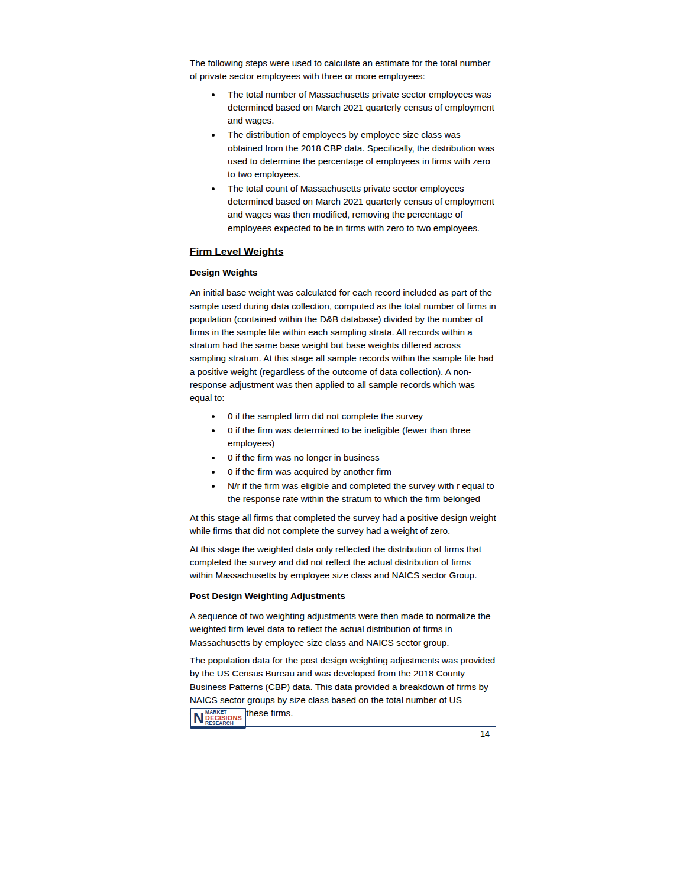The following steps were used to calculate an estimate for the total number of private sector employees with three or more employees:
The total number of Massachusetts private sector employees was determined based on March 2021 quarterly census of employment and wages.
The distribution of employees by employee size class was obtained from the 2018 CBP data. Specifically, the distribution was used to determine the percentage of employees in firms with zero to two employees.
The total count of Massachusetts private sector employees determined based on March 2021 quarterly census of employment and wages was then modified, removing the percentage of employees expected to be in firms with zero to two employees.
Firm Level Weights
Design Weights
An initial base weight was calculated for each record included as part of the sample used during data collection, computed as the total number of firms in population (contained within the D&B database) divided by the number of firms in the sample file within each sampling strata. All records within a stratum had the same base weight but base weights differed across sampling stratum. At this stage all sample records within the sample file had a positive weight (regardless of the outcome of data collection). A non-response adjustment was then applied to all sample records which was equal to:
0 if the sampled firm did not complete the survey
0 if the firm was determined to be ineligible (fewer than three employees)
0 if the firm was no longer in business
0 if the firm was acquired by another firm
N/r if the firm was eligible and completed the survey with r equal to the response rate within the stratum to which the firm belonged
At this stage all firms that completed the survey had a positive design weight while firms that did not complete the survey had a weight of zero.
At this stage the weighted data only reflected the distribution of firms that completed the survey and did not reflect the actual distribution of firms within Massachusetts by employee size class and NAICS sector Group.
Post Design Weighting Adjustments
A sequence of two weighting adjustments were then made to normalize the weighted firm level data to reflect the actual distribution of firms in Massachusetts by employee size class and NAICS sector group.
The population data for the post design weighting adjustments was provided by the US Census Bureau and was developed from the 2018 County Business Patterns (CBP) data. This data provided a breakdown of firms by NAICS sector groups by size class based on the total number of US employees at these firms.
NMARKET DECISIONS RESEARCH
14